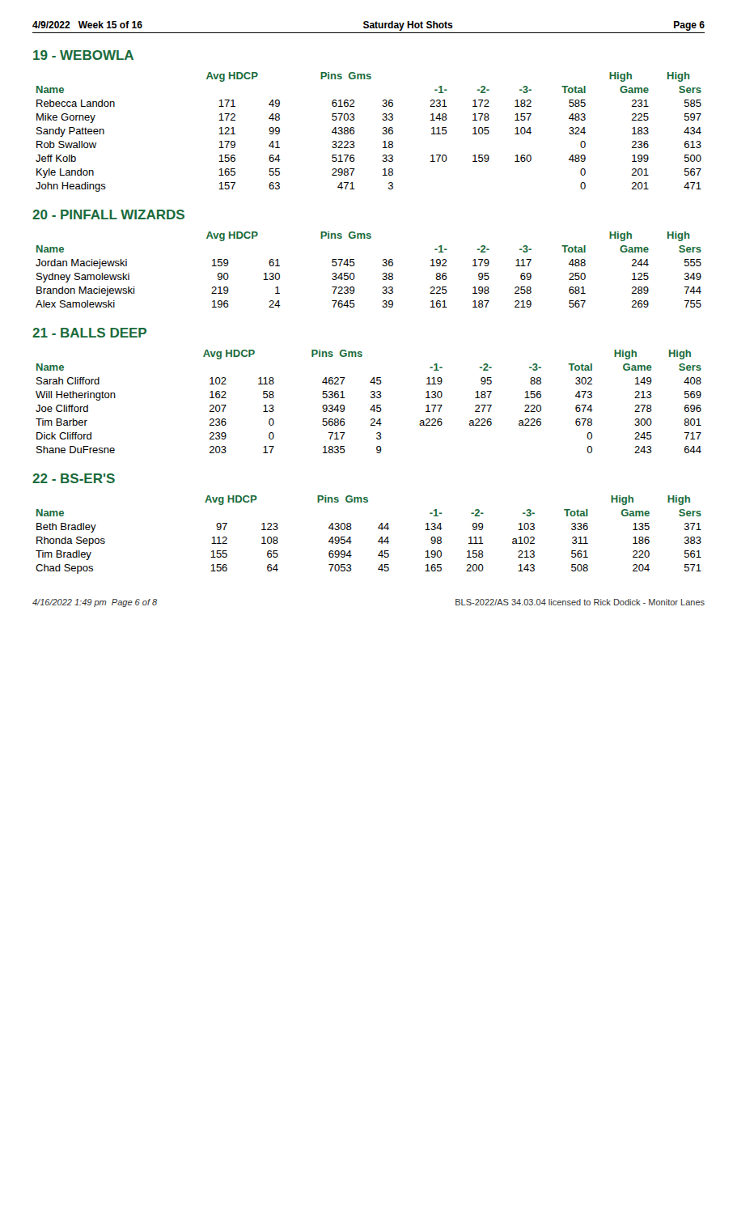4/9/2022 Week 15 of 16 Saturday Hot Shots Page 6
19 - WEBOWLA
| | Avg HDCP | | Pins Gms | | | | | | High | High |
| --- | --- | --- | --- | --- | --- | --- | --- | --- | --- | --- |
| Name | | | | | | | -1- | -2- | -3- | Total | Game | Sers |
| Rebecca Landon | 171 | 49 | | 6162 | 36 | | 231 | 172 | 182 | 585 | 231 | 585 |
| Mike Gorney | 172 | 48 | | 5703 | 33 | | 148 | 178 | 157 | 483 | 225 | 597 |
| Sandy Patteen | 121 | 99 | | 4386 | 36 | | 115 | 105 | 104 | 324 | 183 | 434 |
| Rob Swallow | 179 | 41 | | 3223 | 18 | | | | | 0 | 236 | 613 |
| Jeff Kolb | 156 | 64 | | 5176 | 33 | | 170 | 159 | 160 | 489 | 199 | 500 |
| Kyle Landon | 165 | 55 | | 2987 | 18 | | | | | 0 | 201 | 567 |
| John Headings | 157 | 63 | | 471 | 3 | | | | | 0 | 201 | 471 |
20 - PINFALL WIZARDS
| | Avg HDCP | | Pins Gms | | | | | | High | High |
| --- | --- | --- | --- | --- | --- | --- | --- | --- | --- | --- |
| Name | | | | | | | -1- | -2- | -3- | Total | Game | Sers |
| Jordan Maciejewski | 159 | 61 | | 5745 | 36 | | 192 | 179 | 117 | 488 | 244 | 555 |
| Sydney Samolewski | 90 | 130 | | 3450 | 38 | | 86 | 95 | 69 | 250 | 125 | 349 |
| Brandon Maciejewski | 219 | 1 | | 7239 | 33 | | 225 | 198 | 258 | 681 | 289 | 744 |
| Alex Samolewski | 196 | 24 | | 7645 | 39 | | 161 | 187 | 219 | 567 | 269 | 755 |
21 - BALLS DEEP
| | Avg HDCP | | Pins Gms | | | | | | High | High |
| --- | --- | --- | --- | --- | --- | --- | --- | --- | --- | --- |
| Name | | | | | | | -1- | -2- | -3- | Total | Game | Sers |
| Sarah Clifford | 102 | 118 | | 4627 | 45 | | 119 | 95 | 88 | 302 | 149 | 408 |
| Will Hetherington | 162 | 58 | | 5361 | 33 | | 130 | 187 | 156 | 473 | 213 | 569 |
| Joe Clifford | 207 | 13 | | 9349 | 45 | | 177 | 277 | 220 | 674 | 278 | 696 |
| Tim Barber | 236 | 0 | | 5686 | 24 | | a226 | a226 | a226 | 678 | 300 | 801 |
| Dick Clifford | 239 | 0 | | 717 | 3 | | | | | 0 | 245 | 717 |
| Shane DuFresne | 203 | 17 | | 1835 | 9 | | | | | 0 | 243 | 644 |
22 - BS-ER'S
| | Avg HDCP | | Pins Gms | | | | | | High | High |
| --- | --- | --- | --- | --- | --- | --- | --- | --- | --- | --- |
| Name | | | | | | | -1- | -2- | -3- | Total | Game | Sers |
| Beth Bradley | 97 | 123 | | 4308 | 44 | | 134 | 99 | 103 | 336 | 135 | 371 |
| Rhonda Sepos | 112 | 108 | | 4954 | 44 | | 98 | 111 | a102 | 311 | 186 | 383 |
| Tim Bradley | 155 | 65 | | 6994 | 45 | | 190 | 158 | 213 | 561 | 220 | 561 |
| Chad Sepos | 156 | 64 | | 7053 | 45 | | 165 | 200 | 143 | 508 | 204 | 571 |
4/16/2022 1:49 pm Page 6 of 8 BLS-2022/AS 34.03.04 licensed to Rick Dodick - Monitor Lanes